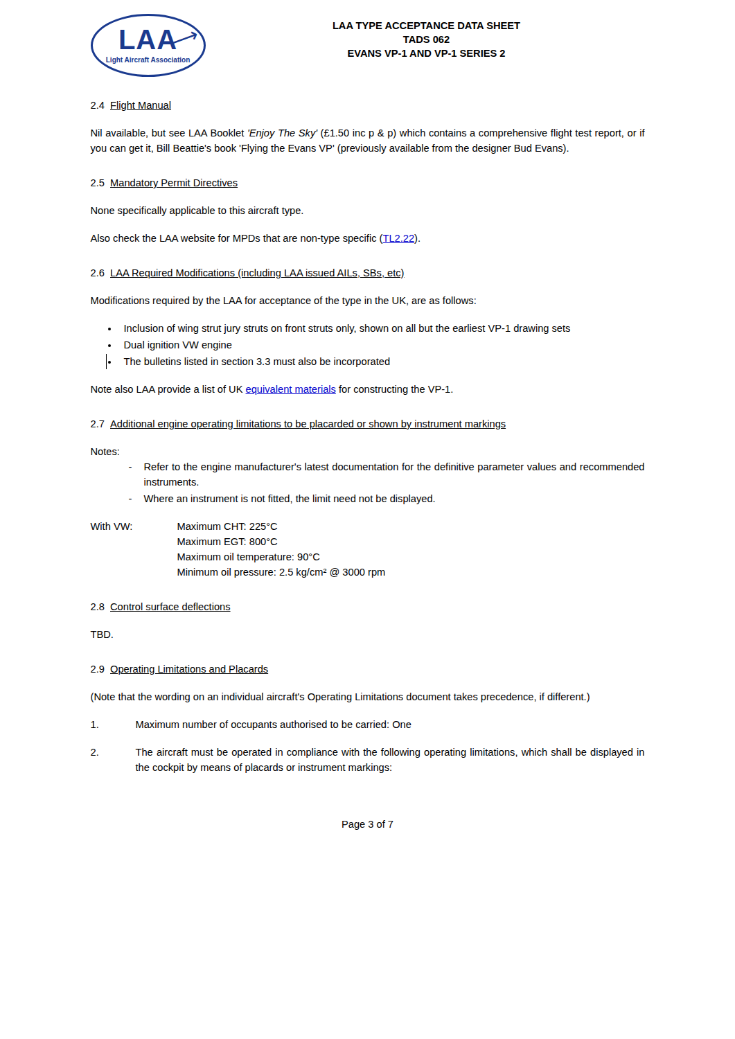⟶
LAA
Light Aircraft Association
LAA TYPE ACCEPTANCE DATA SHEET
TADS 062
EVANS VP-1 AND VP-1 SERIES 2
2.4 Flight Manual
Nil available, but see LAA Booklet 'Enjoy The Sky' (£1.50 inc p & p) which contains a comprehensive flight test report, or if you can get it, Bill Beattie's book 'Flying the Evans VP' (previously available from the designer Bud Evans).
2.5 Mandatory Permit Directives
None specifically applicable to this aircraft type.
Also check the LAA website for MPDs that are non-type specific (TL2.22).
2.6 LAA Required Modifications (including LAA issued AILs, SBs, etc)
Modifications required by the LAA for acceptance of the type in the UK, are as follows:
Inclusion of wing strut jury struts on front struts only, shown on all but the earliest VP-1 drawing sets
Dual ignition VW engine
The bulletins listed in section 3.3 must also be incorporated
Note also LAA provide a list of UK equivalent materials for constructing the VP-1.
2.7 Additional engine operating limitations to be placarded or shown by instrument markings
Notes:
Refer to the engine manufacturer's latest documentation for the definitive parameter values and recommended instruments.
Where an instrument is not fitted, the limit need not be displayed.
With VW:
Maximum CHT: 225°C
Maximum EGT: 800°C
Maximum oil temperature: 90°C
Minimum oil pressure: 2.5 kg/cm² @ 3000 rpm
2.8 Control surface deflections
TBD.
2.9 Operating Limitations and Placards
(Note that the wording on an individual aircraft's Operating Limitations document takes precedence, if different.)
1.
Maximum number of occupants authorised to be carried: One
2.
The aircraft must be operated in compliance with the following operating limitations, which shall be displayed in the cockpit by means of placards or instrument markings:
Page 3 of 7